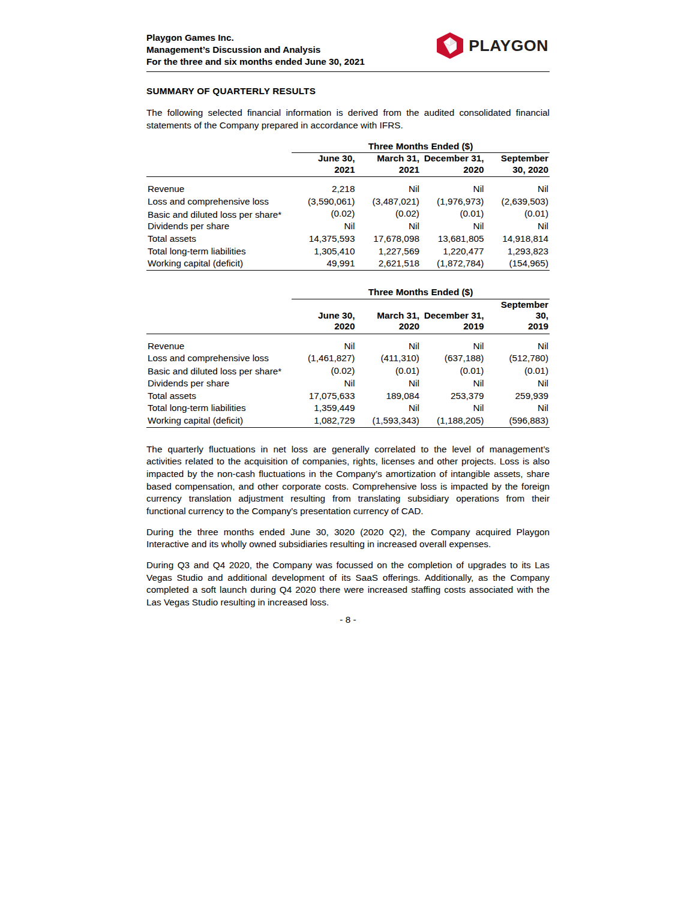Playgon Games Inc.
Management’s Discussion and Analysis
For the three and six months ended June 30, 2021
PLAYGON
SUMMARY OF QUARTERLY RESULTS
The following selected financial information is derived from the audited consolidated financial statements of the Company prepared in accordance with IFRS.
| | Three Months Ended ($) |
| | June 30, 2021 | March 31, 2021 | December 31, 2020 | September 30, 2020 |
| Revenue | 2,218 | Nil | Nil | Nil |
| Loss and comprehensive loss | (3,590,061) | (3,487,021) | (1,976,973) | (2,639,503) |
| Basic and diluted loss per share* | (0.02) | (0.02) | (0.01) | (0.01) |
| Dividends per share | Nil | Nil | Nil | Nil |
| Total assets | 14,375,593 | 17,678,098 | 13,681,805 | 14,918,814 |
| Total long-term liabilities | 1,305,410 | 1,227,569 | 1,220,477 | 1,293,823 |
| Working capital (deficit) | 49,991 | 2,621,518 | (1,872,784) | (154,965) |
| | Three Months Ended ($) |
| | June 30, 2020 | March 31, 2020 | December 31, 2019 | September 30, 2019 |
| Revenue | Nil | Nil | Nil | Nil |
| Loss and comprehensive loss | (1,461,827) | (411,310) | (637,188) | (512,780) |
| Basic and diluted loss per share* | (0.02) | (0.01) | (0.01) | (0.01) |
| Dividends per share | Nil | Nil | Nil | Nil |
| Total assets | 17,075,633 | 189,084 | 253,379 | 259,939 |
| Total long-term liabilities | 1,359,449 | Nil | Nil | Nil |
| Working capital (deficit) | 1,082,729 | (1,593,343) | (1,188,205) | (596,883) |
The quarterly fluctuations in net loss are generally correlated to the level of management’s activities related to the acquisition of companies, rights, licenses and other projects. Loss is also impacted by the non-cash fluctuations in the Company’s amortization of intangible assets, share based compensation, and other corporate costs. Comprehensive loss is impacted by the foreign currency translation adjustment resulting from translating subsidiary operations from their functional currency to the Company’s presentation currency of CAD.
During the three months ended June 30, 3020 (2020 Q2), the Company acquired Playgon Interactive and its wholly owned subsidiaries resulting in increased overall expenses.
During Q3 and Q4 2020, the Company was focussed on the completion of upgrades to its Las Vegas Studio and additional development of its SaaS offerings. Additionally, as the Company completed a soft launch during Q4 2020 there were increased staffing costs associated with the Las Vegas Studio resulting in increased loss.
- 8 -